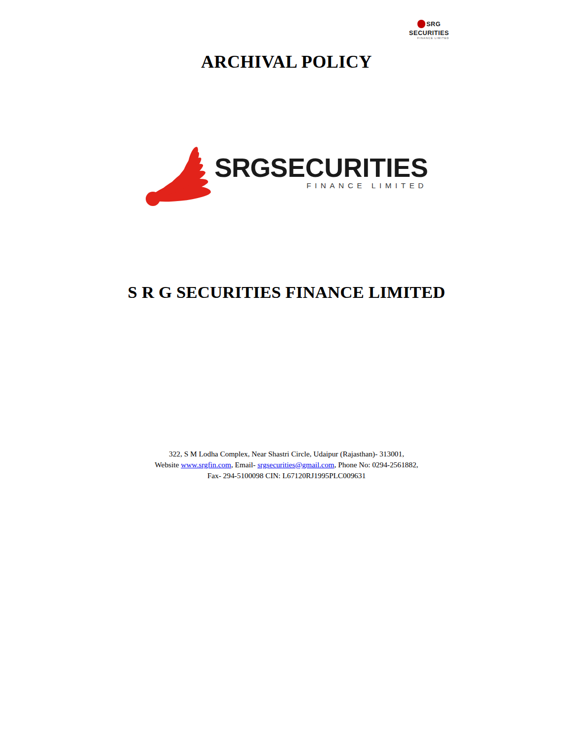SRG SECURITIES
FINANCE LIMITED
ARCHIVAL POLICY
SRG SECURITIES
FINANCE LIMITED
S R G SECURITIES FINANCE LIMITED
322, S M Lodha Complex, Near Shastri Circle, Udaipur (Rajasthan)- 313001,
Website www.srgfin.com, Email- srgsecurities@gmail.com, Phone No: 0294-2561882,
Fax- 294-5100098 CIN: L67120RJ1995PLC009631